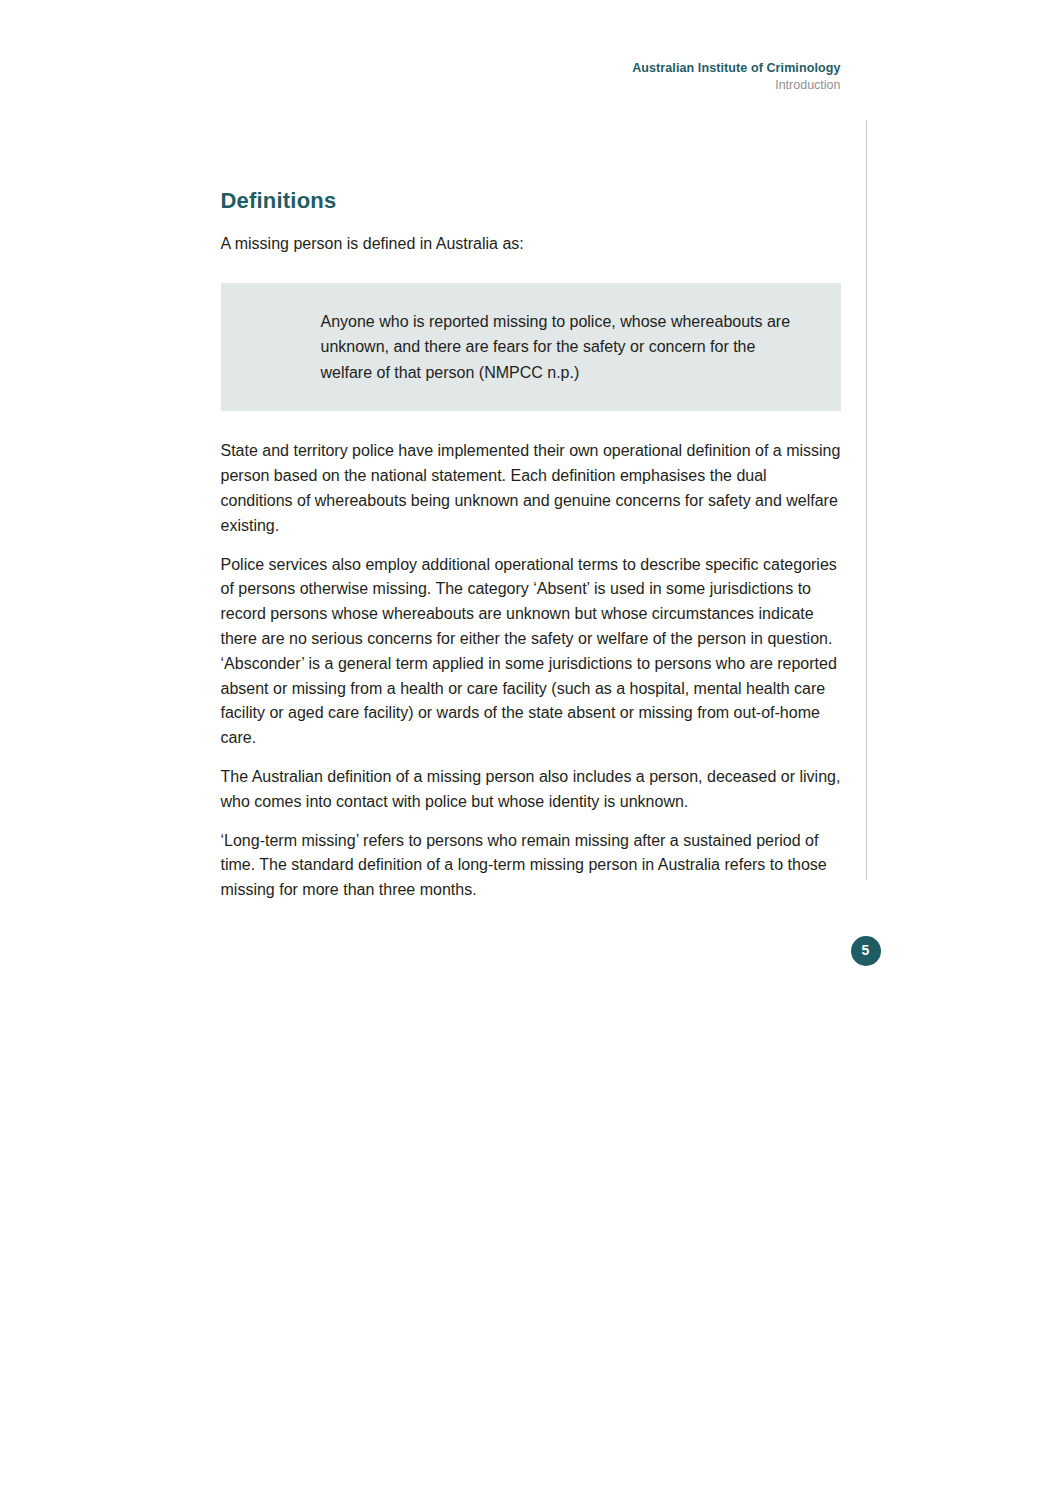Australian Institute of Criminology
Introduction
Definitions
A missing person is defined in Australia as:
Anyone who is reported missing to police, whose whereabouts are unknown, and there are fears for the safety or concern for the welfare of that person (NMPCC n.p.)
State and territory police have implemented their own operational definition of a missing person based on the national statement. Each definition emphasises the dual conditions of whereabouts being unknown and genuine concerns for safety and welfare existing.
Police services also employ additional operational terms to describe specific categories of persons otherwise missing. The category ‘Absent’ is used in some jurisdictions to record persons whose whereabouts are unknown but whose circumstances indicate there are no serious concerns for either the safety or welfare of the person in question. ‘Absconder’ is a general term applied in some jurisdictions to persons who are reported absent or missing from a health or care facility (such as a hospital, mental health care facility or aged care facility) or wards of the state absent or missing from out-of-home care.
The Australian definition of a missing person also includes a person, deceased or living, who comes into contact with police but whose identity is unknown.
‘Long-term missing’ refers to persons who remain missing after a sustained period of time. The standard definition of a long-term missing person in Australia refers to those missing for more than three months.
5